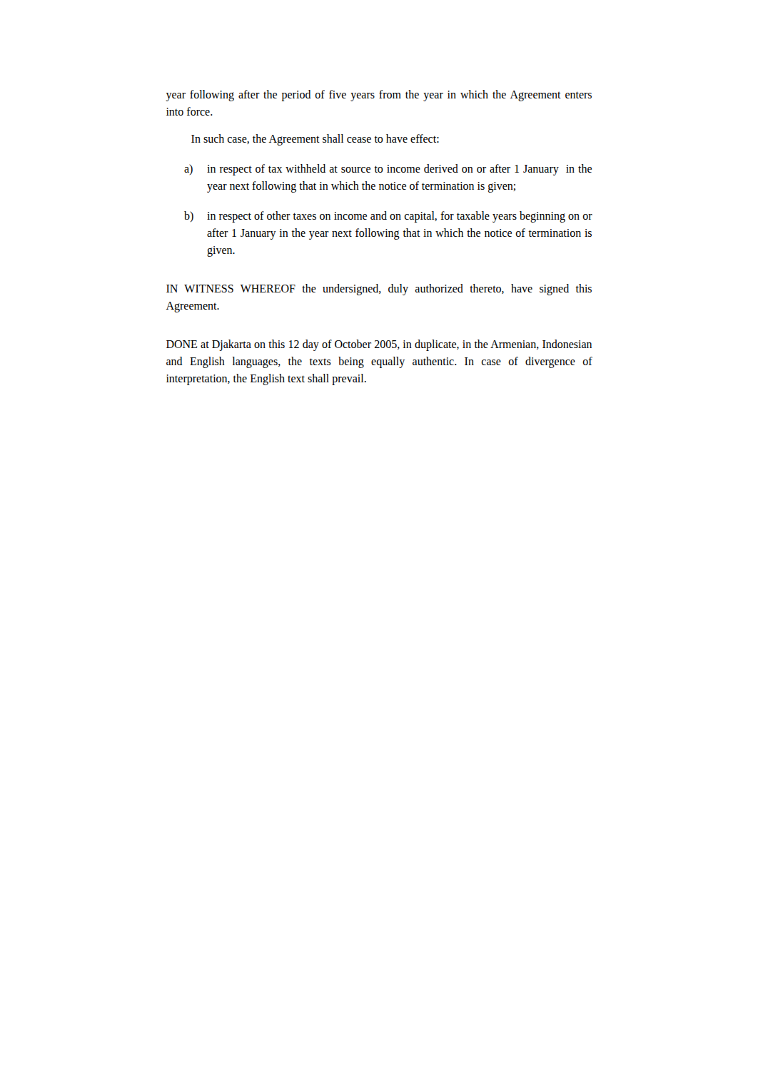year following after the period of five years from the year in which the Agreement enters into force.
In such case, the Agreement shall cease to have effect:
a) in respect of tax withheld at source to income derived on or after 1 January in the year next following that in which the notice of termination is given;
b) in respect of other taxes on income and on capital, for taxable years beginning on or after 1 January in the year next following that in which the notice of termination is given.
IN WITNESS WHEREOF the undersigned, duly authorized thereto, have signed this Agreement.
DONE at Djakarta on this 12 day of October 2005, in duplicate, in the Armenian, Indonesian and English languages, the texts being equally authentic. In case of divergence of interpretation, the English text shall prevail.